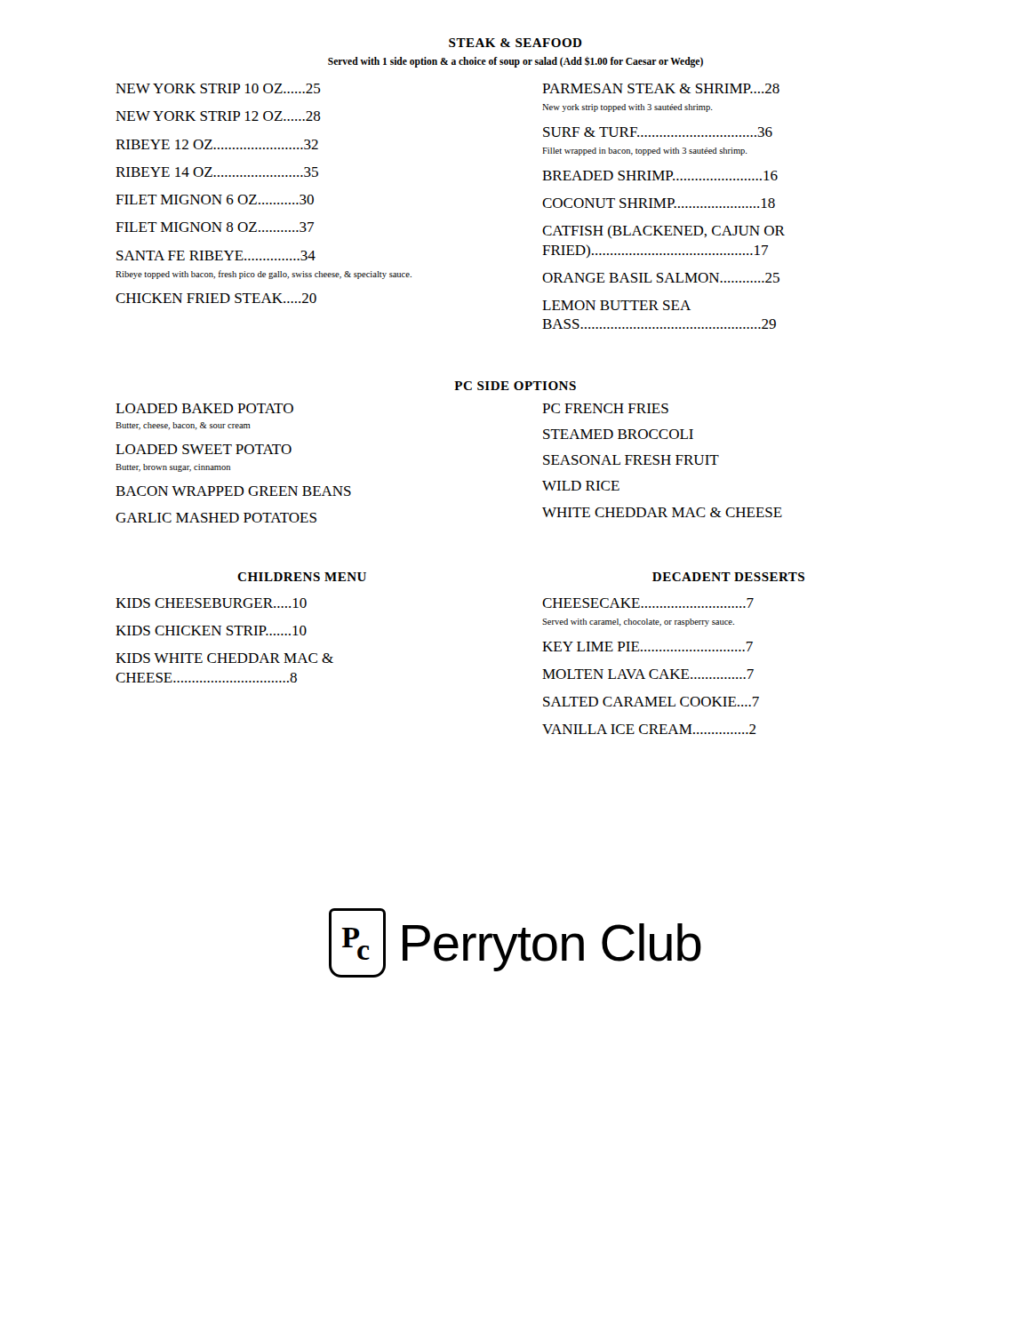STEAK & SEAFOOD
Served with 1 side option & a choice of soup or salad (Add $1.00 for Caesar or Wedge)
NEW YORK STRIP 10 OZ......25
NEW YORK STRIP 12 OZ......28
RIBEYE 12 OZ........................32
RIBEYE 14 OZ........................35
FILET MIGNON 6 OZ...........30
FILET MIGNON 8 OZ...........37
SANTA FE RIBEYE...............34
Ribeye topped with bacon, fresh pico de gallo, swiss cheese, & specialty sauce.
CHICKEN FRIED STEAK.....20
PARMESAN STEAK & SHRIMP....28
New york strip topped with 3 sautéed shrimp.
SURF & TURF................................36
Fillet wrapped in bacon, topped with 3 sautéed shrimp.
BREADED SHRIMP........................16
COCONUT SHRIMP.......................18
CATFISH (BLACKENED, CAJUN OR FRIED)...........................................17
ORANGE BASIL SALMON............25
LEMON BUTTER SEA BASS................................................29
PC SIDE OPTIONS
LOADED BAKED POTATO
Butter, cheese, bacon, & sour cream
LOADED SWEET POTATO
Butter, brown sugar, cinnamon
BACON WRAPPED GREEN BEANS
GARLIC MASHED POTATOES
PC FRENCH FRIES
STEAMED BROCCOLI
SEASONAL FRESH FRUIT
WILD RICE
WHITE CHEDDAR MAC & CHEESE
CHILDRENS MENU
KIDS CHEESEBURGER.....10
KIDS CHICKEN STRIP.......10
KIDS WHITE CHEDDAR MAC & CHEESE...............................8
DECADENT DESSERTS
CHEESECAKE............................7
Served with caramel, chocolate, or raspberry sauce.
KEY LIME PIE............................7
MOLTEN LAVA CAKE...............7
SALTED CARAMEL COOKIE....7
VANILLA ICE CREAM...............2
Pc
Perryton Club